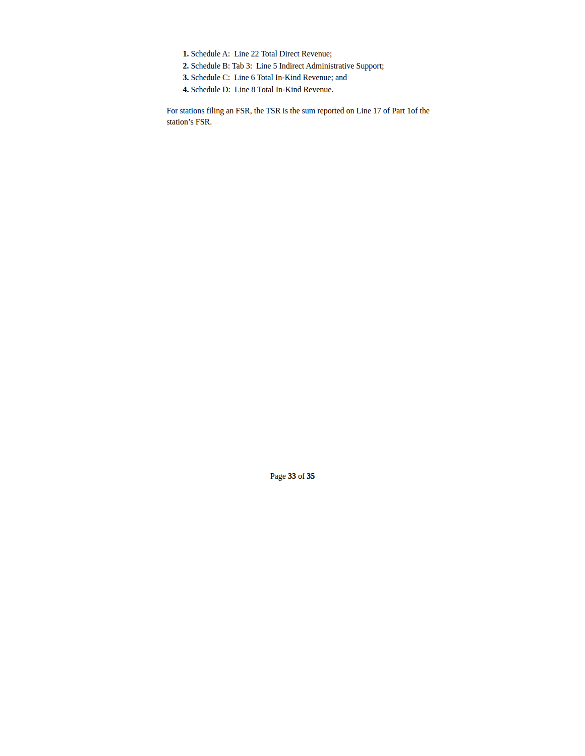Schedule A: Line 22 Total Direct Revenue;
Schedule B: Tab 3: Line 5 Indirect Administrative Support;
Schedule C: Line 6 Total In-Kind Revenue; and
Schedule D: Line 8 Total In-Kind Revenue.
For stations filing an FSR, the TSR is the sum reported on Line 17 of Part 1of the station’s FSR.
Page 33 of 35